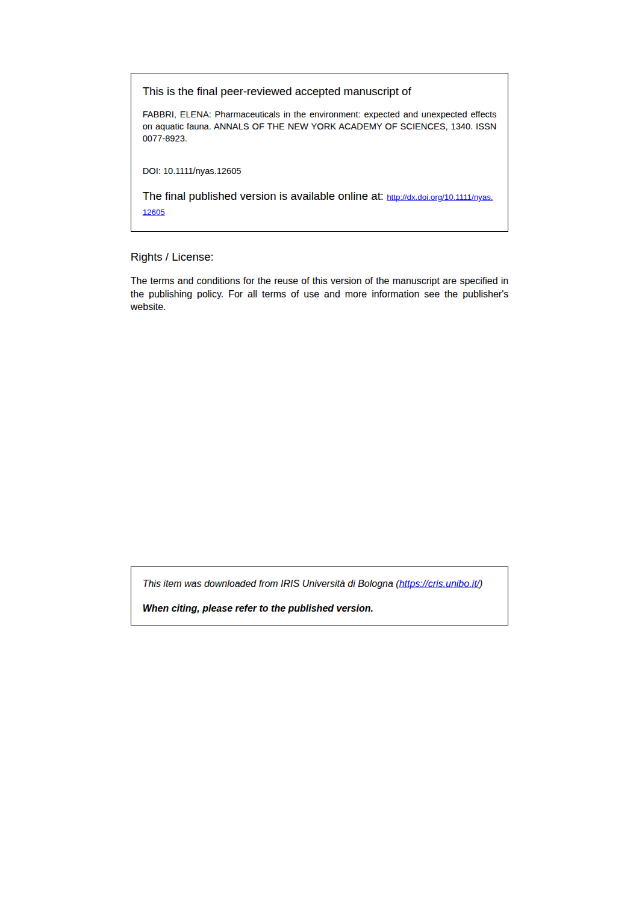This is the final peer-reviewed accepted manuscript of
FABBRI, ELENA: Pharmaceuticals in the environment: expected and unexpected effects on aquatic fauna. ANNALS OF THE NEW YORK ACADEMY OF SCIENCES, 1340. ISSN 0077-8923.
DOI: 10.1111/nyas.12605
The final published version is available online at: http://dx.doi.org/10.1111/nyas.12605
Rights / License:
The terms and conditions for the reuse of this version of the manuscript are specified in the publishing policy. For all terms of use and more information see the publisher's website.
This item was downloaded from IRIS Università di Bologna (https://cris.unibo.it/)
When citing, please refer to the published version.